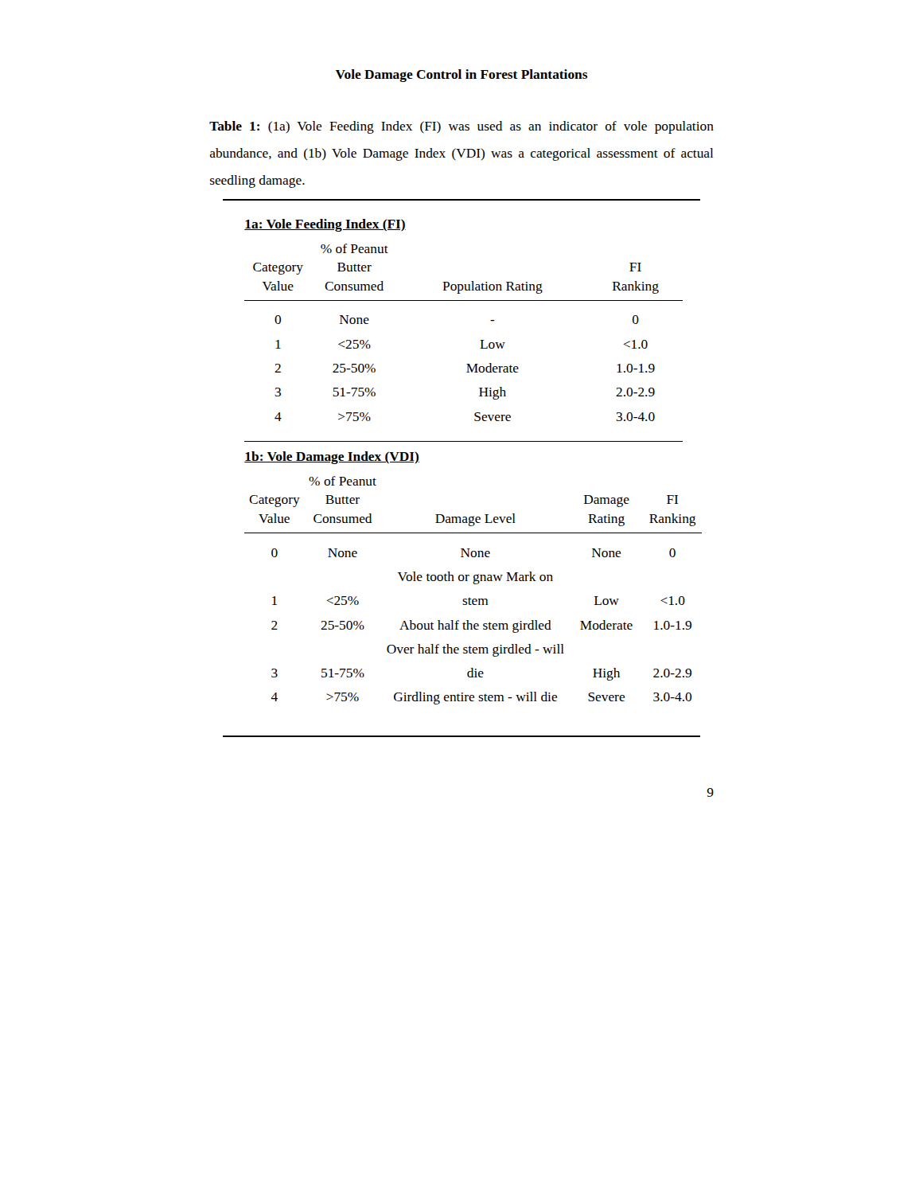Vole Damage Control in Forest Plantations
Table 1: (1a) Vole Feeding Index (FI) was used as an indicator of vole population abundance, and (1b) Vole Damage Index (VDI) was a categorical assessment of actual seedling damage.
1a: Vole Feeding Index (FI)
| | % of Peanut | | |
| --- | --- | --- | --- |
| Category | Butter | | FI |
| Value | Consumed | Population Rating | Ranking |
| 0 | None | - | 0 |
| 1 | <25% | Low | <1.0 |
| 2 | 25-50% | Moderate | 1.0-1.9 |
| 3 | 51-75% | High | 2.0-2.9 |
| 4 | >75% | Severe | 3.0-4.0 |
1b: Vole Damage Index (VDI)
| | % of Peanut | | | |
| --- | --- | --- | --- | --- |
| Category | Butter | | Damage | FI |
| Value | Consumed | Damage Level | Rating | Ranking |
| 0 | None | None | None | 0 |
| 1 | <25% | Vole tooth or gnaw Mark on stem | Low | <1.0 |
| 2 | 25-50% | About half the stem girdled | Moderate | 1.0-1.9 |
| 3 | 51-75% | Over half the stem girdled - will die | High | 2.0-2.9 |
| 4 | >75% | Girdling entire stem - will die | Severe | 3.0-4.0 |
9